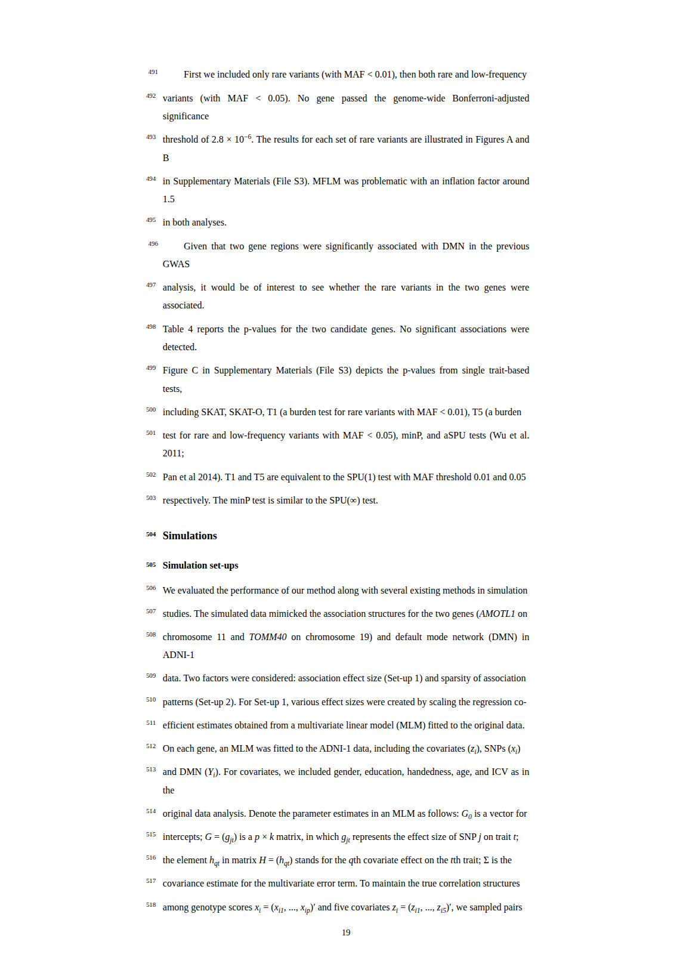491 First we included only rare variants (with MAF < 0.01), then both rare and low-frequency
492 variants (with MAF < 0.05). No gene passed the genome-wide Bonferroni-adjusted significance
493 threshold of 2.8 × 10−6. The results for each set of rare variants are illustrated in Figures A and B
494 in Supplementary Materials (File S3). MFLM was problematic with an inflation factor around 1.5
495 in both analyses.
496 Given that two gene regions were significantly associated with DMN in the previous GWAS
497 analysis, it would be of interest to see whether the rare variants in the two genes were associated.
498 Table 4 reports the p-values for the two candidate genes. No significant associations were detected.
499 Figure C in Supplementary Materials (File S3) depicts the p-values from single trait-based tests,
500 including SKAT, SKAT-O, T1 (a burden test for rare variants with MAF < 0.01), T5 (a burden
501 test for rare and low-frequency variants with MAF < 0.05), minP, and aSPU tests (Wu et al. 2011;
502 Pan et al 2014). T1 and T5 are equivalent to the SPU(1) test with MAF threshold 0.01 and 0.05
503 respectively. The minP test is similar to the SPU(∞) test.
504 Simulations
505 Simulation set-ups
506 We evaluated the performance of our method along with several existing methods in simulation
507 studies. The simulated data mimicked the association structures for the two genes (AMOTL1 on
508 chromosome 11 and TOMM40 on chromosome 19) and default mode network (DMN) in ADNI-1
509 data. Two factors were considered: association effect size (Set-up 1) and sparsity of association
510 patterns (Set-up 2). For Set-up 1, various effect sizes were created by scaling the regression co-
511 efficient estimates obtained from a multivariate linear model (MLM) fitted to the original data.
512 On each gene, an MLM was fitted to the ADNI-1 data, including the covariates (zi), SNPs (xi)
513 and DMN (Yi). For covariates, we included gender, education, handedness, age, and ICV as in the
514 original data analysis. Denote the parameter estimates in an MLM as follows: G0 is a vector for
515 intercepts; G = (gjt) is a p × k matrix, in which gjt represents the effect size of SNP j on trait t;
516 the element hqt in matrix H = (hqt) stands for the qth covariate effect on the tth trait; Σ is the
517 covariance estimate for the multivariate error term. To maintain the true correlation structures
518 among genotype scores xi = (xi1, ..., xip)′ and five covariates zi = (zi1, ..., zi5)′, we sampled pairs
19